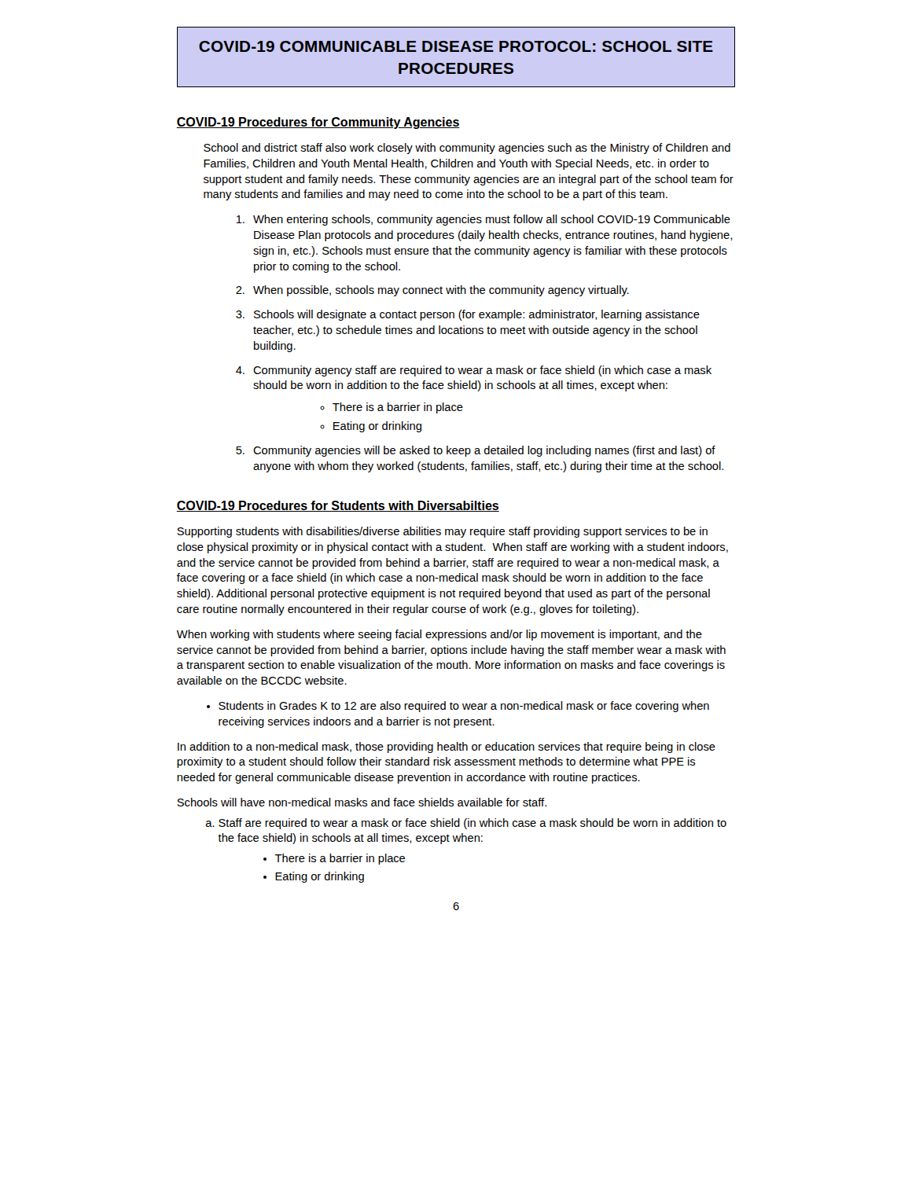COVID-19 COMMUNICABLE DISEASE PROTOCOL: SCHOOL SITE PROCEDURES
COVID-19 Procedures for Community Agencies
School and district staff also work closely with community agencies such as the Ministry of Children and Families, Children and Youth Mental Health, Children and Youth with Special Needs, etc. in order to support student and family needs. These community agencies are an integral part of the school team for many students and families and may need to come into the school to be a part of this team.
When entering schools, community agencies must follow all school COVID-19 Communicable Disease Plan protocols and procedures (daily health checks, entrance routines, hand hygiene, sign in, etc.). Schools must ensure that the community agency is familiar with these protocols prior to coming to the school.
When possible, schools may connect with the community agency virtually.
Schools will designate a contact person (for example: administrator, learning assistance teacher, etc.) to schedule times and locations to meet with outside agency in the school building.
Community agency staff are required to wear a mask or face shield (in which case a mask should be worn in addition to the face shield) in schools at all times, except when:
There is a barrier in place
Eating or drinking
Community agencies will be asked to keep a detailed log including names (first and last) of anyone with whom they worked (students, families, staff, etc.) during their time at the school.
COVID-19 Procedures for Students with Diversabilties
Supporting students with disabilities/diverse abilities may require staff providing support services to be in close physical proximity or in physical contact with a student. When staff are working with a student indoors, and the service cannot be provided from behind a barrier, staff are required to wear a non-medical mask, a face covering or a face shield (in which case a non-medical mask should be worn in addition to the face shield). Additional personal protective equipment is not required beyond that used as part of the personal care routine normally encountered in their regular course of work (e.g., gloves for toileting).
When working with students where seeing facial expressions and/or lip movement is important, and the service cannot be provided from behind a barrier, options include having the staff member wear a mask with a transparent section to enable visualization of the mouth. More information on masks and face coverings is available on the BCCDC website.
Students in Grades K to 12 are also required to wear a non-medical mask or face covering when receiving services indoors and a barrier is not present.
In addition to a non-medical mask, those providing health or education services that require being in close proximity to a student should follow their standard risk assessment methods to determine what PPE is needed for general communicable disease prevention in accordance with routine practices.
Schools will have non-medical masks and face shields available for staff.
Staff are required to wear a mask or face shield (in which case a mask should be worn in addition to the face shield) in schools at all times, except when:
There is a barrier in place
Eating or drinking
6